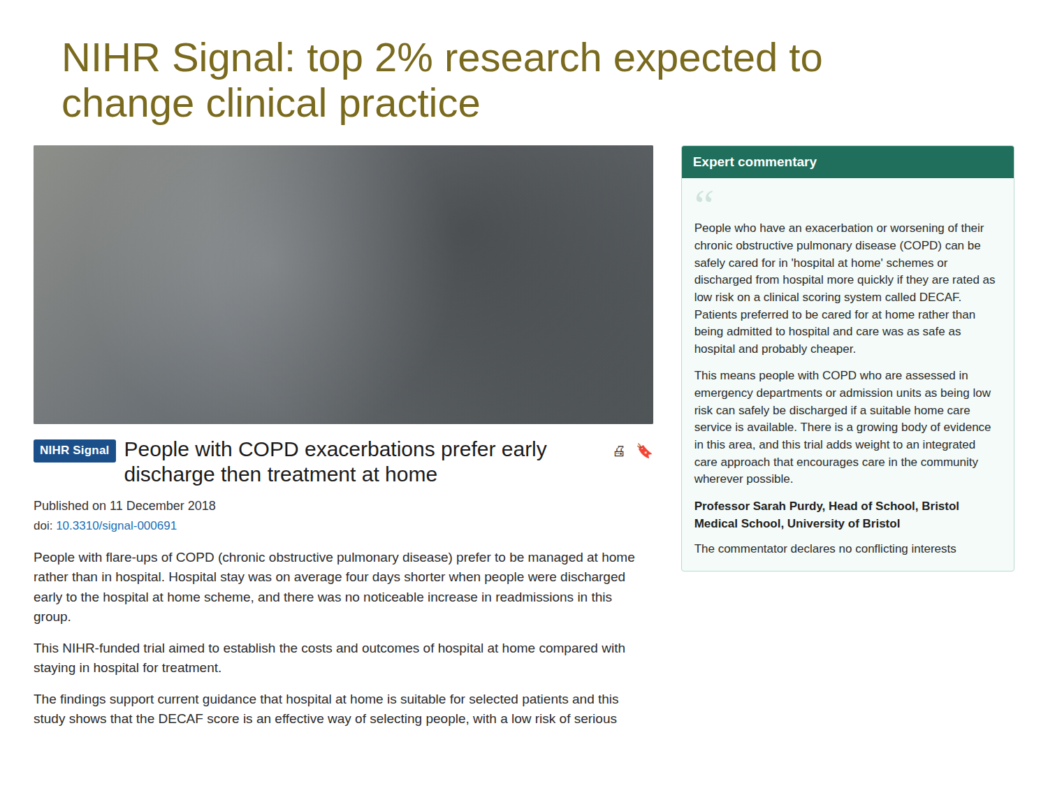NIHR Signal: top 2% research expected to change clinical practice
Older person receiving oxygen therapy via nasal cannula
NIHR Signal
People with COPD exacerbations prefer early discharge then treatment at home
🖨 🔖
Published on 11 December 2018
doi: 10.3310/signal-000691
People with flare-ups of COPD (chronic obstructive pulmonary disease) prefer to be managed at home rather than in hospital. Hospital stay was on average four days shorter when people were discharged early to the hospital at home scheme, and there was no noticeable increase in readmissions in this group.
This NIHR-funded trial aimed to establish the costs and outcomes of hospital at home compared with staying in hospital for treatment.
The findings support current guidance that hospital at home is suitable for selected patients and this study shows that the DECAF score is an effective way of selecting people, with a low risk of serious
Expert commentary
“
People who have an exacerbation or worsening of their chronic obstructive pulmonary disease (COPD) can be safely cared for in 'hospital at home' schemes or discharged from hospital more quickly if they are rated as low risk on a clinical scoring system called DECAF. Patients preferred to be cared for at home rather than being admitted to hospital and care was as safe as hospital and probably cheaper.
This means people with COPD who are assessed in emergency departments or admission units as being low risk can safely be discharged if a suitable home care service is available. There is a growing body of evidence in this area, and this trial adds weight to an integrated care approach that encourages care in the community wherever possible.
Professor Sarah Purdy, Head of School, Bristol Medical School, University of Bristol
The commentator declares no conflicting interests